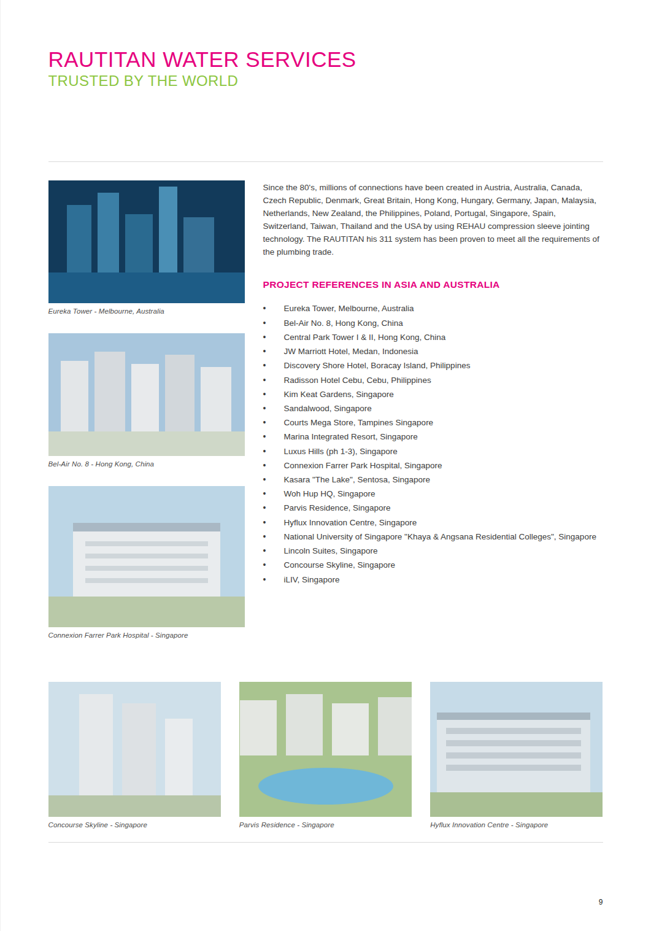Rautitan Water Services
Trusted by the World
Eureka Tower - Melbourne, Australia
Bel-Air No. 8 - Hong Kong, China
Connexion Farrer Park Hospital - Singapore
Since the 80's, millions of connections have been created in Austria, Australia, Canada, Czech Republic, Denmark, Great Britain, Hong Kong, Hungary, Germany, Japan, Malaysia, Netherlands, New Zealand, the Philippines, Poland, Portugal, Singapore, Spain, Switzerland, Taiwan, Thailand and the USA by using REHAU compression sleeve jointing technology. The RAUTITAN his 311 system has been proven to meet all the requirements of the plumbing trade.
Project References in Asia and Australia
Eureka Tower, Melbourne, Australia
Bel-Air No. 8, Hong Kong, China
Central Park Tower I & II, Hong Kong, China
JW Marriott Hotel, Medan, Indonesia
Discovery Shore Hotel, Boracay Island, Philippines
Radisson Hotel Cebu, Cebu, Philippines
Kim Keat Gardens, Singapore
Sandalwood, Singapore
Courts Mega Store, Tampines Singapore
Marina Integrated Resort, Singapore
Luxus Hills (ph 1-3), Singapore
Connexion Farrer Park Hospital, Singapore
Kasara "The Lake", Sentosa, Singapore
Woh Hup HQ, Singapore
Parvis Residence, Singapore
Hyflux Innovation Centre, Singapore
National University of Singapore "Khaya & Angsana Residential Colleges", Singapore
Lincoln Suites, Singapore
Concourse Skyline, Singapore
iLIV, Singapore
Concourse Skyline - Singapore
Parvis Residence - Singapore
Hyflux Innovation Centre - Singapore
9